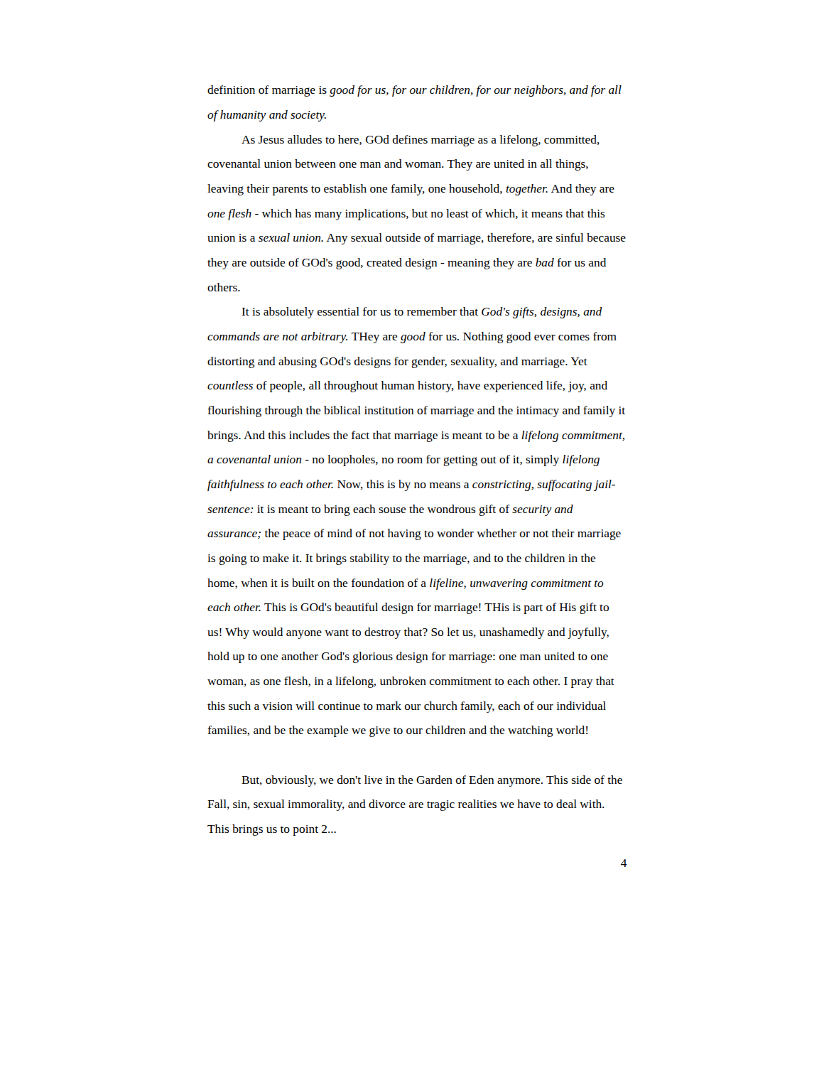definition of marriage is good for us, for our children, for our neighbors, and for all of humanity and society.
As Jesus alludes to here, GOd defines marriage as a lifelong, committed, covenantal union between one man and woman. They are united in all things, leaving their parents to establish one family, one household, together. And they are one flesh - which has many implications, but no least of which, it means that this union is a sexual union. Any sexual outside of marriage, therefore, are sinful because they are outside of GOd's good, created design - meaning they are bad for us and others.
It is absolutely essential for us to remember that God's gifts, designs, and commands are not arbitrary. THey are good for us. Nothing good ever comes from distorting and abusing GOd's designs for gender, sexuality, and marriage. Yet countless of people, all throughout human history, have experienced life, joy, and flourishing through the biblical institution of marriage and the intimacy and family it brings. And this includes the fact that marriage is meant to be a lifelong commitment, a covenantal union - no loopholes, no room for getting out of it, simply lifelong faithfulness to each other. Now, this is by no means a constricting, suffocating jail-sentence: it is meant to bring each souse the wondrous gift of security and assurance; the peace of mind of not having to wonder whether or not their marriage is going to make it. It brings stability to the marriage, and to the children in the home, when it is built on the foundation of a lifeline, unwavering commitment to each other. This is GOd's beautiful design for marriage! THis is part of His gift to us! Why would anyone want to destroy that? So let us, unashamedly and joyfully, hold up to one another God's glorious design for marriage: one man united to one woman, as one flesh, in a lifelong, unbroken commitment to each other. I pray that this such a vision will continue to mark our church family, each of our individual families, and be the example we give to our children and the watching world!
But, obviously, we don't live in the Garden of Eden anymore. This side of the Fall, sin, sexual immorality, and divorce are tragic realities we have to deal with. This brings us to point 2...
4